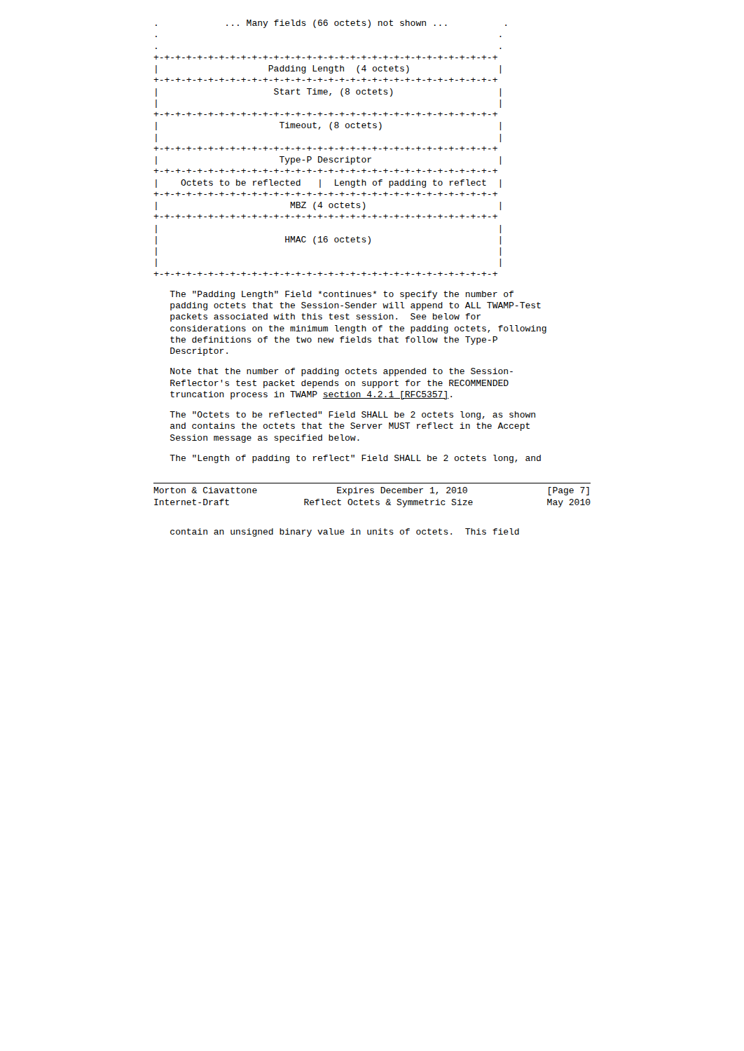.            ... Many fields (66 octets) not shown ...          .
.                                                              .
.                                                              .
+-+-+-+-+-+-+-+-+-+-+-+-+-+-+-+-+-+-+-+-+-+-+-+-+-+-+-+-+-+-+-+
|                    Padding Length  (4 octets)                |
+-+-+-+-+-+-+-+-+-+-+-+-+-+-+-+-+-+-+-+-+-+-+-+-+-+-+-+-+-+-+-+
|                     Start Time, (8 octets)                   |
|                                                              |
+-+-+-+-+-+-+-+-+-+-+-+-+-+-+-+-+-+-+-+-+-+-+-+-+-+-+-+-+-+-+-+
|                      Timeout, (8 octets)                     |
|                                                              |
+-+-+-+-+-+-+-+-+-+-+-+-+-+-+-+-+-+-+-+-+-+-+-+-+-+-+-+-+-+-+-+
|                      Type-P Descriptor                       |
+-+-+-+-+-+-+-+-+-+-+-+-+-+-+-+-+-+-+-+-+-+-+-+-+-+-+-+-+-+-+-+
|    Octets to be reflected   |  Length of padding to reflect  |
+-+-+-+-+-+-+-+-+-+-+-+-+-+-+-+-+-+-+-+-+-+-+-+-+-+-+-+-+-+-+-+
|                        MBZ (4 octets)                        |
+-+-+-+-+-+-+-+-+-+-+-+-+-+-+-+-+-+-+-+-+-+-+-+-+-+-+-+-+-+-+-+
|                                                              |
|                       HMAC (16 octets)                       |
|                                                              |
|                                                              |
+-+-+-+-+-+-+-+-+-+-+-+-+-+-+-+-+-+-+-+-+-+-+-+-+-+-+-+-+-+-+-+
The "Padding Length" Field *continues* to specify the number of padding octets that the Session-Sender will append to ALL TWAMP-Test packets associated with this test session. See below for considerations on the minimum length of the padding octets, following the definitions of the two new fields that follow the Type-P Descriptor.
Note that the number of padding octets appended to the Session- Reflector's test packet depends on support for the RECOMMENDED truncation process in TWAMP section 4.2.1 [RFC5357].
The "Octets to be reflected" Field SHALL be 2 octets long, as shown and contains the octets that the Server MUST reflect in the Accept Session message as specified below.
The "Length of padding to reflect" Field SHALL be 2 octets long, and
Morton & Ciavattone Expires December 1, 2010 [Page 7]
Internet-Draft Reflect Octets & Symmetric Size May 2010
contain an unsigned binary value in units of octets. This field